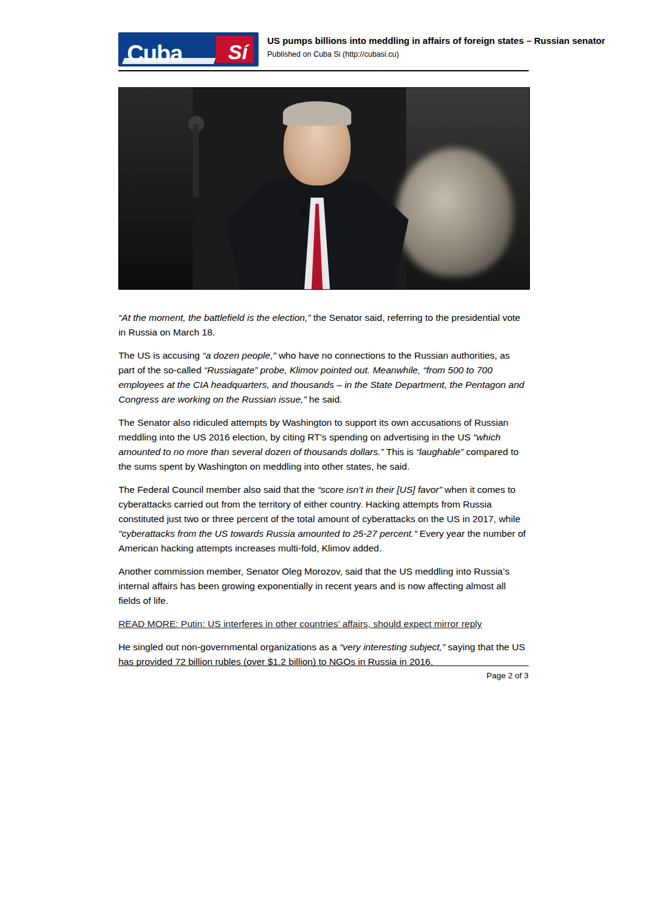Cuba
Sí
US pumps billions into meddling in affairs of foreign states – Russian senator
Published on Cuba Si (http://cubasi.cu)
“At the moment, the battlefield is the election,” the Senator said, referring to the presidential vote in Russia on March 18.
The US is accusing “a dozen people,” who have no connections to the Russian authorities, as part of the so-called “Russiagate” probe, Klimov pointed out. Meanwhile, “from 500 to 700 employees at the CIA headquarters, and thousands – in the State Department, the Pentagon and Congress are working on the Russian issue,” he said.
The Senator also ridiculed attempts by Washington to support its own accusations of Russian meddling into the US 2016 election, by citing RT’s spending on advertising in the US “which amounted to no more than several dozen of thousands dollars.” This is “laughable” compared to the sums spent by Washington on meddling into other states, he said.
The Federal Council member also said that the “score isn’t in their [US] favor” when it comes to cyberattacks carried out from the territory of either country. Hacking attempts from Russia constituted just two or three percent of the total amount of cyberattacks on the US in 2017, while "cyberattacks from the US towards Russia amounted to 25-27 percent.” Every year the number of American hacking attempts increases multi-fold, Klimov added.
Another commission member, Senator Oleg Morozov, said that the US meddling into Russia’s internal affairs has been growing exponentially in recent years and is now affecting almost all fields of life.
READ MORE: Putin: US interferes in other countries’ affairs, should expect mirror reply
He singled out non-governmental organizations as a “very interesting subject,” saying that the US has provided 72 billion rubles (over $1.2 billion) to NGOs in Russia in 2016.
Page 2 of 3